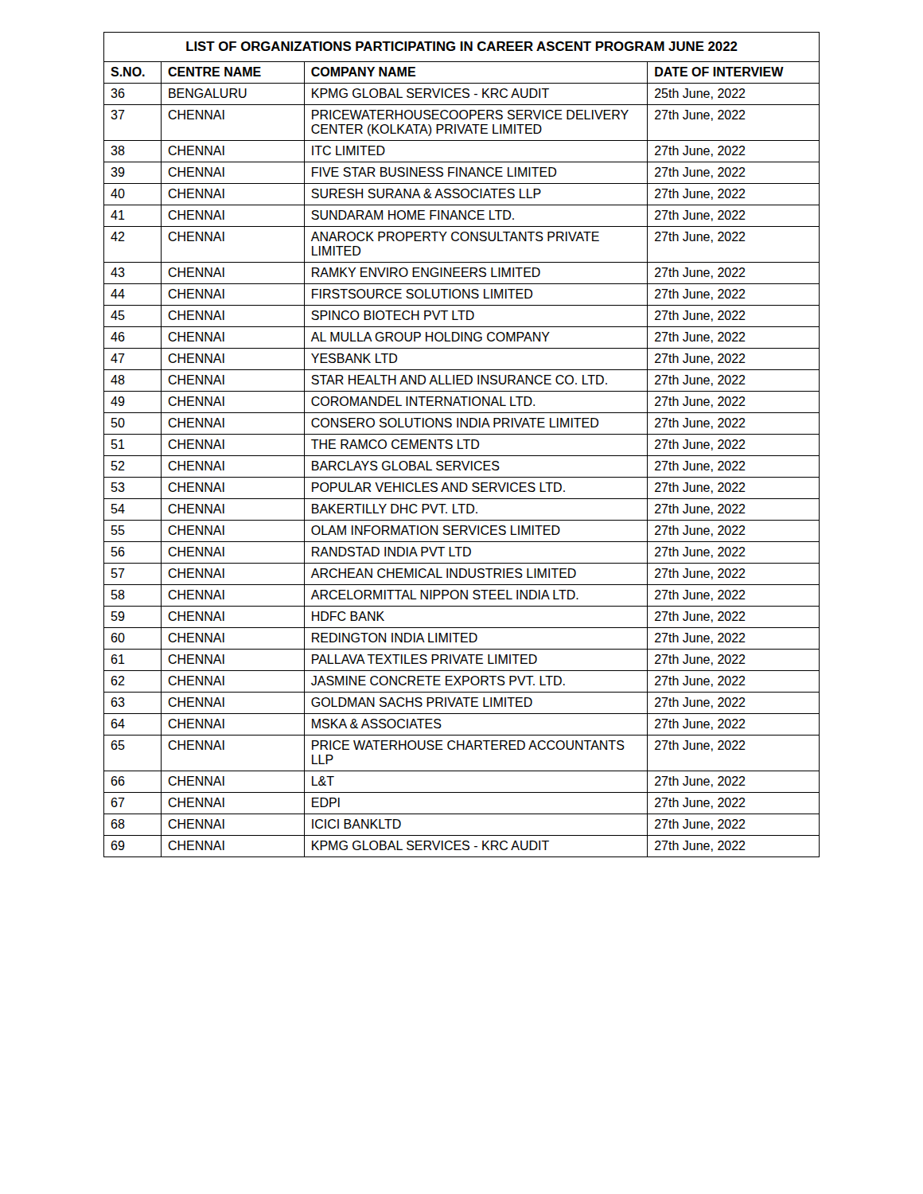LIST OF ORGANIZATIONS PARTICIPATING IN CAREER ASCENT PROGRAM JUNE 2022
| S.NO. | CENTRE NAME | COMPANY NAME | DATE OF INTERVIEW |
| --- | --- | --- | --- |
| 36 | BENGALURU | KPMG GLOBAL SERVICES - KRC AUDIT | 25th June, 2022 |
| 37 | CHENNAI | PRICEWATERHOUSECOOPERS SERVICE DELIVERY CENTER (KOLKATA) PRIVATE LIMITED | 27th June, 2022 |
| 38 | CHENNAI | ITC LIMITED | 27th June, 2022 |
| 39 | CHENNAI | FIVE STAR BUSINESS FINANCE LIMITED | 27th June, 2022 |
| 40 | CHENNAI | SURESH SURANA & ASSOCIATES LLP | 27th June, 2022 |
| 41 | CHENNAI | SUNDARAM HOME FINANCE LTD. | 27th June, 2022 |
| 42 | CHENNAI | ANAROCK PROPERTY CONSULTANTS PRIVATE LIMITED | 27th June, 2022 |
| 43 | CHENNAI | RAMKY ENVIRO ENGINEERS LIMITED | 27th June, 2022 |
| 44 | CHENNAI | FIRSTSOURCE SOLUTIONS LIMITED | 27th June, 2022 |
| 45 | CHENNAI | SPINCO BIOTECH PVT LTD | 27th June, 2022 |
| 46 | CHENNAI | AL MULLA GROUP HOLDING COMPANY | 27th June, 2022 |
| 47 | CHENNAI | YESBANK LTD | 27th June, 2022 |
| 48 | CHENNAI | STAR HEALTH AND ALLIED INSURANCE CO. LTD. | 27th June, 2022 |
| 49 | CHENNAI | COROMANDEL INTERNATIONAL LTD. | 27th June, 2022 |
| 50 | CHENNAI | CONSERO SOLUTIONS INDIA PRIVATE LIMITED | 27th June, 2022 |
| 51 | CHENNAI | THE RAMCO CEMENTS LTD | 27th June, 2022 |
| 52 | CHENNAI | BARCLAYS GLOBAL SERVICES | 27th June, 2022 |
| 53 | CHENNAI | POPULAR VEHICLES AND SERVICES LTD. | 27th June, 2022 |
| 54 | CHENNAI | BAKERTILLY DHC PVT. LTD. | 27th June, 2022 |
| 55 | CHENNAI | OLAM INFORMATION SERVICES LIMITED | 27th June, 2022 |
| 56 | CHENNAI | RANDSTAD INDIA PVT LTD | 27th June, 2022 |
| 57 | CHENNAI | ARCHEAN CHEMICAL INDUSTRIES LIMITED | 27th June, 2022 |
| 58 | CHENNAI | ARCELORMITTAL NIPPON STEEL INDIA LTD. | 27th June, 2022 |
| 59 | CHENNAI | HDFC BANK | 27th June, 2022 |
| 60 | CHENNAI | REDINGTON INDIA LIMITED | 27th June, 2022 |
| 61 | CHENNAI | PALLAVA TEXTILES PRIVATE LIMITED | 27th June, 2022 |
| 62 | CHENNAI | JASMINE CONCRETE EXPORTS PVT. LTD. | 27th June, 2022 |
| 63 | CHENNAI | GOLDMAN SACHS PRIVATE LIMITED | 27th June, 2022 |
| 64 | CHENNAI | MSKA & ASSOCIATES | 27th June, 2022 |
| 65 | CHENNAI | PRICE WATERHOUSE CHARTERED ACCOUNTANTS LLP | 27th June, 2022 |
| 66 | CHENNAI | L&T | 27th June, 2022 |
| 67 | CHENNAI | EDPI | 27th June, 2022 |
| 68 | CHENNAI | ICICI BANKLTD | 27th June, 2022 |
| 69 | CHENNAI | KPMG GLOBAL SERVICES - KRC AUDIT | 27th June, 2022 |